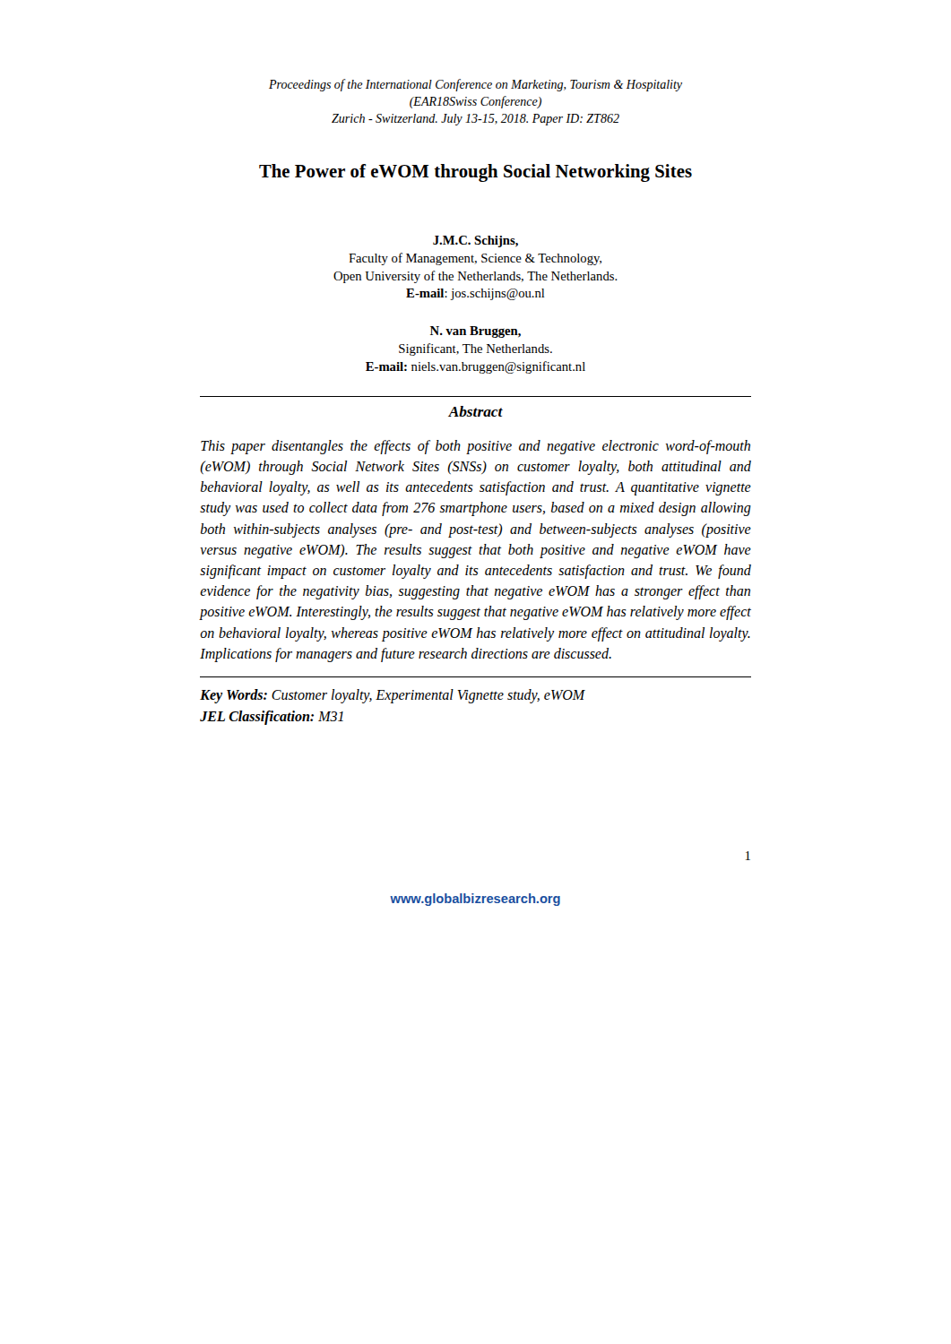Proceedings of the International Conference on Marketing, Tourism & Hospitality
(EAR18Swiss Conference)
Zurich - Switzerland. July 13-15, 2018. Paper ID: ZT862
The Power of eWOM through Social Networking Sites
J.M.C. Schijns,
Faculty of Management, Science & Technology,
Open University of the Netherlands, The Netherlands.
E-mail: jos.schijns@ou.nl
N. van Bruggen,
Significant, The Netherlands.
E-mail: niels.van.bruggen@significant.nl
Abstract
This paper disentangles the effects of both positive and negative electronic word-of-mouth (eWOM) through Social Network Sites (SNSs) on customer loyalty, both attitudinal and behavioral loyalty, as well as its antecedents satisfaction and trust. A quantitative vignette study was used to collect data from 276 smartphone users, based on a mixed design allowing both within-subjects analyses (pre- and post-test) and between-subjects analyses (positive versus negative eWOM). The results suggest that both positive and negative eWOM have significant impact on customer loyalty and its antecedents satisfaction and trust. We found evidence for the negativity bias, suggesting that negative eWOM has a stronger effect than positive eWOM. Interestingly, the results suggest that negative eWOM has relatively more effect on behavioral loyalty, whereas positive eWOM has relatively more effect on attitudinal loyalty. Implications for managers and future research directions are discussed.
Key Words: Customer loyalty, Experimental Vignette study, eWOM
JEL Classification: M31
1
www.globalbizresearch.org